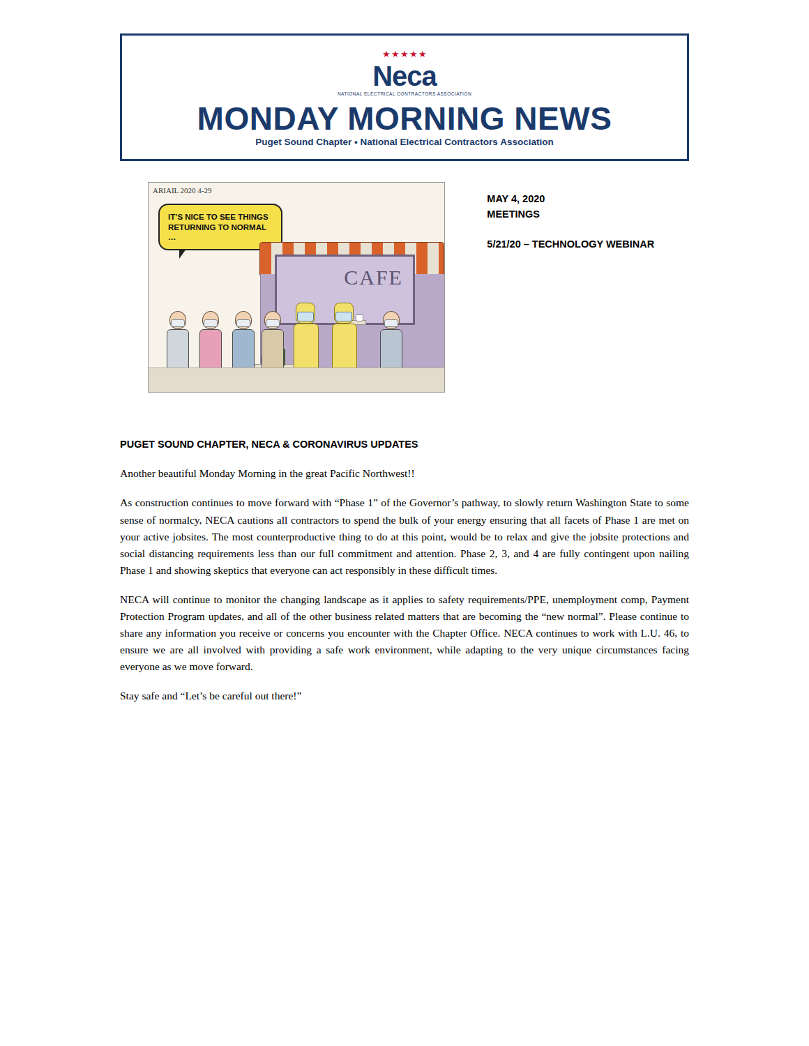★★★★★
Neca
NATIONAL ELECTRICAL CONTRACTORS ASSOCIATION
MONDAY MORNING NEWS
Puget Sound Chapter • National Electrical Contractors Association
ARIAIL 2020 4-29
It’s nice to see things returning to normal …
CAFE
MAY 4, 2020
MEETINGS
5/21/20 – TECHNOLOGY WEBINAR
PUGET SOUND CHAPTER, NECA & CORONAVIRUS UPDATES
Another beautiful Monday Morning in the great Pacific Northwest!!
As construction continues to move forward with “Phase 1” of the Governor’s pathway, to slowly return Washington State to some sense of normalcy, NECA cautions all contractors to spend the bulk of your energy ensuring that all facets of Phase 1 are met on your active jobsites. The most counterproductive thing to do at this point, would be to relax and give the jobsite protections and social distancing requirements less than our full commitment and attention. Phase 2, 3, and 4 are fully contingent upon nailing Phase 1 and showing skeptics that everyone can act responsibly in these difficult times.
NECA will continue to monitor the changing landscape as it applies to safety requirements/PPE, unemployment comp, Payment Protection Program updates, and all of the other business related matters that are becoming the “new normal”. Please continue to share any information you receive or concerns you encounter with the Chapter Office. NECA continues to work with L.U. 46, to ensure we are all involved with providing a safe work environment, while adapting to the very unique circumstances facing everyone as we move forward.
Stay safe and “Let’s be careful out there!”